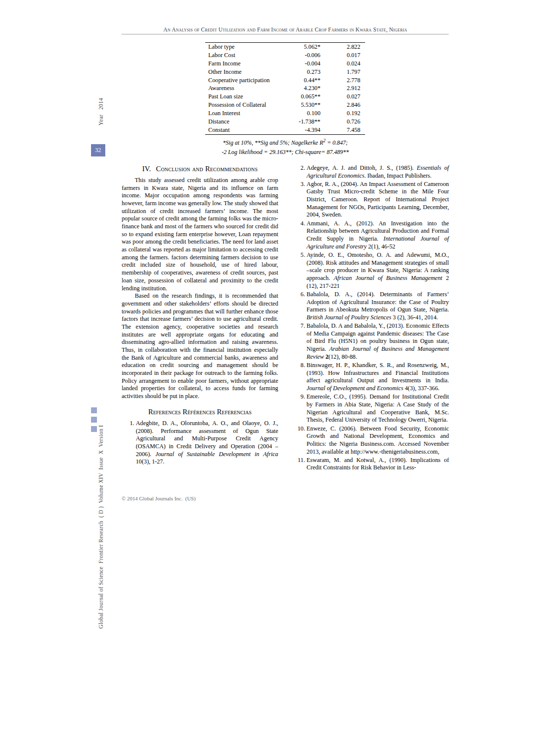An Analysis of Credit Utilization and Farm Income of Arable Crop Farmers in Kwara State, Nigeria
Year 2014
Global Journal of Science Frontier Research ( D ) Volume XIV Issue X Version I
32
| Labor type | 5.062* | 2.822 |
| Labor Cost | -0.006 | 0.017 |
| Farm Income | -0.004 | 0.024 |
| Other Income | 0.273 | 1.797 |
| Cooperative participation | 0.44** | 2.778 |
| Awareness | 4.230* | 2.912 |
| Past Loan size | 0.065** | 0.027 |
| Possession of Collateral | 5.530** | 2.846 |
| Loan Interest | 0.100 | 0.192 |
| Distance | -1.738** | 0.726 |
| Constant | -4.394 | 7.458 |
*Sig at 10%, **Sig and 5%; Nagelkerke R2 = 0.847;
-2 Log likelihood = 29.163**; Chi-square= 87.489**
IV. Conclusion and Recommendations
This study assessed credit utilization among arable crop farmers in Kwara state, Nigeria and its influence on farm income. Major occupation among respondents was farming however, farm income was generally low. The study showed that utilization of credit increased farmers’ income. The most popular source of credit among the farming folks was the micro-finance bank and most of the farmers who sourced for credit did so to expand existing farm enterprise however, Loan repayment was poor among the credit beneficiaries. The need for land asset as collateral was reported as major limitation to accessing credit among the farmers. factors determining farmers decision to use credit included size of household, use of hired labour, membership of cooperatives, awareness of credit sources, past loan size, possession of collateral and proximity to the credit lending institution.
Based on the research findings, it is recommended that government and other stakeholders’ efforts should be directed towards policies and programmes that will further enhance those factors that increase farmers’ decision to use agricultural credit. The extension agency, cooperative societies and research institutes are well appropriate organs for educating and disseminating agro-allied information and raising awareness. Thus, in collaboration with the financial institution especially the Bank of Agriculture and commercial banks, awareness and education on credit sourcing and management should be incorporated in their package for outreach to the farming folks. Policy arrangement to enable poor farmers, without appropriate landed properties for collateral, to access funds for farming activities should be put in place.
References Références Referencias
Adegbite, D. A., Oloruntoba, A. O., and Olaoye, O. J., (2008). Performance assessment of Ogun State Agricultural and Multi-Purpose Credit Agency (OSAMCA) in Credit Delivery and Operation (2004 – 2006). Journal of Sustainable Development in Africa 10(3), 1-27.
Adegeye, A. J. and Dittoh, J. S., (1985). Essentials of Agricultural Economics. Ibadan, Impact Publishers.
Agbor, R. A., (2004). An Impact Assessment of Cameroon Gatsby Trust Micro-credit Scheme in the Mile Four District, Cameroon. Report of International Project Management for NGOs, Participants Learning, December, 2004, Sweden.
Ammani, A. A., (2012). An Investigation into the Relationship between Agricultural Production and Formal Credit Supply in Nigeria. International Journal of Agriculture and Forestry 2(1), 46-52
Ayinde, O. E., Omotesho, O. A. and Adewumi, M.O., (2008). Risk attitudes and Management strategies of small –scale crop producer in Kwara State, Nigeria: A ranking approach. African Journal of Business Management 2 (12), 217-221
Babalola, D. A., (2014). Determinants of Farmers’ Adoption of Agricultural Insurance: the Case of Poultry Farmers in Abeokuta Metropolis of Ogun State, Nigeria. British Journal of Poultry Sciences 3 (2), 36-41, 2014.
Babalola, D. A and Babalola, Y., (2013). Economic Effects of Media Campaign against Pandemic diseases: The Case of Bird Flu (H5N1) on poultry business in Ogun state, Nigeria. Arabian Journal of Business and Management Review 2(12), 80-88.
Binswager, H. P., Khandker, S. R., and Rosenzweig, M., (1993). How Infrastructures and Financial Institutions affect agricultural Output and Investments in India. Journal of Development and Economics 4(3), 337-366.
Emereole, C.O., (1995). Demand for Institutional Credit by Farmers in Abia State, Nigeria: A Case Study of the Nigerian Agricultural and Cooperative Bank, M.Sc. Thesis, Federal University of Technology Owerri, Nigeria.
Enweze, C. (2006). Between Food Security, Economic Growth and National Development, Economics and Politics: the Nigeria Business.com. Accessed November 2013, available at http://www.-thenigeriabusiness.com,
Eswaram, M. and Kotwal, A., (1990). Implications of Credit Constraints for Risk Behavior in Less-
© 2014 Global Journals Inc. (US)